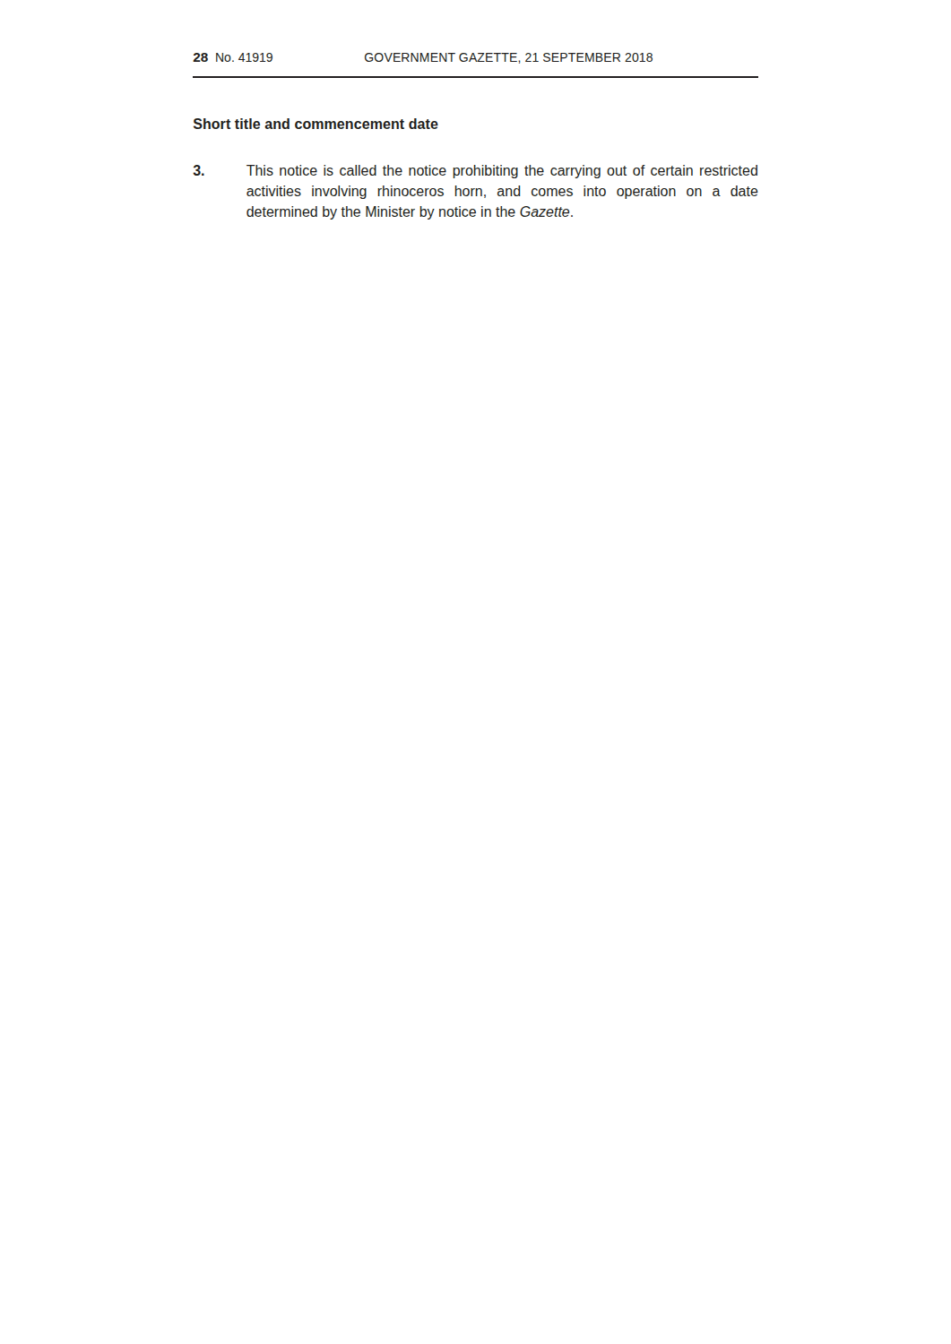28 No. 41919 GOVERNMENT GAZETTE, 21 SEPTEMBER 2018
Short title and commencement date
3.
This notice is called the notice prohibiting the carrying out of certain restricted activities involving rhinoceros horn, and comes into operation on a date determined by the Minister by notice in the Gazette.